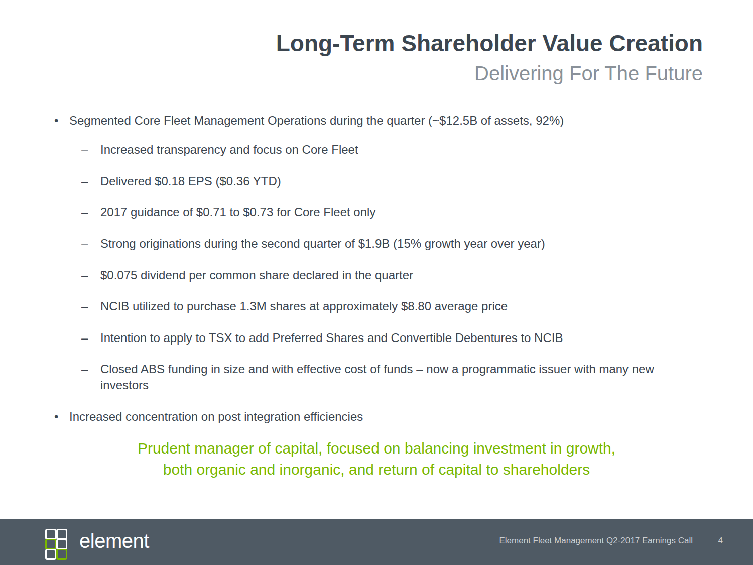Long-Term Shareholder Value Creation
Delivering For The Future
Segmented Core Fleet Management Operations during the quarter (~$12.5B of assets, 92%)
Increased transparency and focus on Core Fleet
Delivered $0.18 EPS ($0.36 YTD)
2017 guidance of $0.71 to $0.73 for Core Fleet only
Strong originations during the second quarter of $1.9B (15% growth year over year)
$0.075 dividend per common share declared in the quarter
NCIB utilized to purchase 1.3M shares at approximately $8.80 average price
Intention to apply to TSX to add Preferred Shares and Convertible Debentures to NCIB
Closed ABS funding in size and with effective cost of funds – now a programmatic issuer with many new investors
Increased concentration on post integration efficiencies
Prudent manager of capital, focused on balancing investment in growth,
both organic and inorganic, and return of capital to shareholders
element
Element Fleet Management Q2-2017 Earnings Call
4